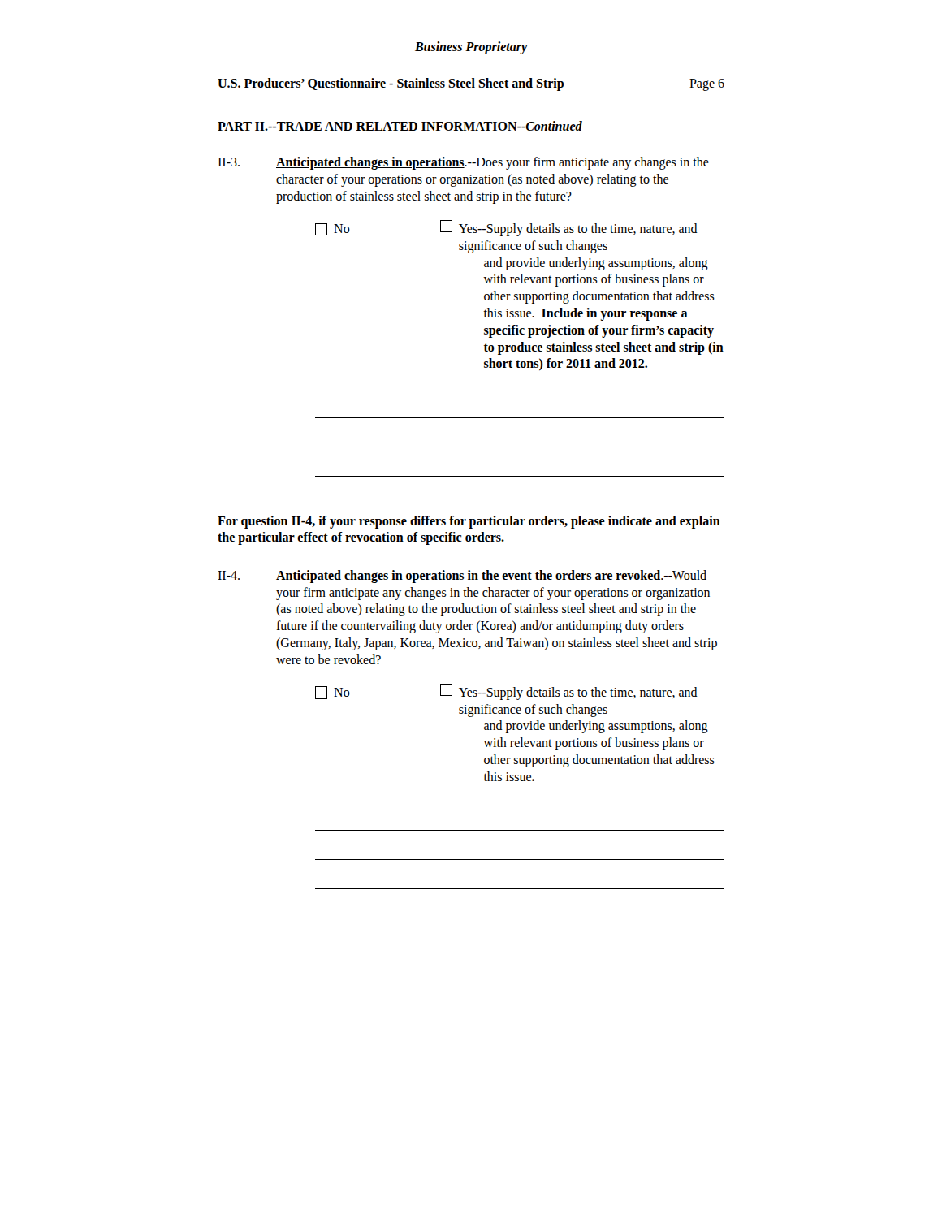Business Proprietary
U.S. Producers’ Questionnaire - Stainless Steel Sheet and Strip Page 6
PART II.--TRADE AND RELATED INFORMATION--Continued
II-3.
Anticipated changes in operations.--Does your firm anticipate any changes in the character of your operations or organization (as noted above) relating to the production of stainless steel sheet and strip in the future?
No
Yes--Supply details as to the time, nature, and significance of such changes
and provide underlying assumptions, along with relevant portions of business plans or other supporting documentation that address this issue. Include in your response a specific projection of your firm’s capacity to produce stainless steel sheet and strip (in short tons) for 2011 and 2012.
For question II-4, if your response differs for particular orders, please indicate and explain the particular effect of revocation of specific orders.
II-4.
Anticipated changes in operations in the event the orders are revoked.--Would your firm anticipate any changes in the character of your operations or organization (as noted above) relating to the production of stainless steel sheet and strip in the future if the countervailing duty order (Korea) and/or antidumping duty orders (Germany, Italy, Japan, Korea, Mexico, and Taiwan) on stainless steel sheet and strip were to be revoked?
No
Yes--Supply details as to the time, nature, and significance of such changes
and provide underlying assumptions, along with relevant portions of business plans or other supporting documentation that address this issue.